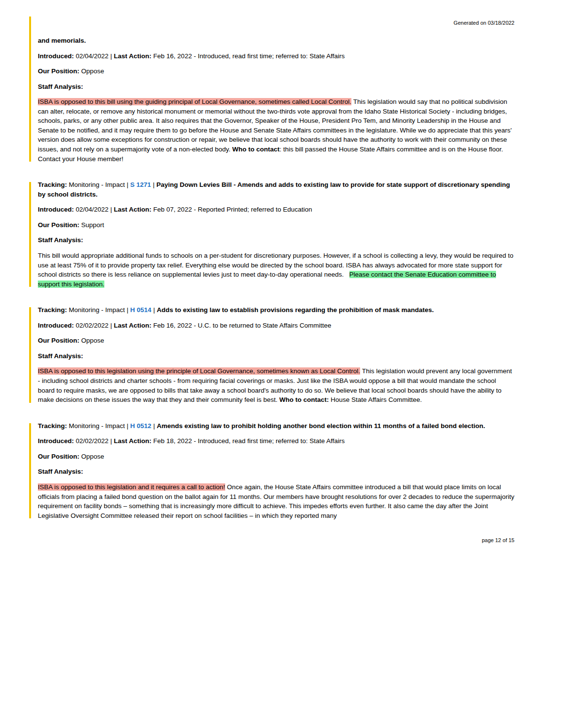Generated on 03/18/2022
and memorials.
Introduced: 02/04/2022 | Last Action: Feb 16, 2022 - Introduced, read first time; referred to: State Affairs
Our Position: Oppose
Staff Analysis:
ISBA is opposed to this bill using the guiding principal of Local Governance, sometimes called Local Control. This legislation would say that no political subdivision can alter, relocate, or remove any historical monument or memorial without the two-thirds vote approval from the Idaho State Historical Society - including bridges, schools, parks, or any other public area. It also requires that the Governor, Speaker of the House, President Pro Tem, and Minority Leadership in the House and Senate to be notified, and it may require them to go before the House and Senate State Affairs committees in the legislature. While we do appreciate that this years' version does allow some exceptions for construction or repair, we believe that local school boards should have the authority to work with their community on these issues, and not rely on a supermajority vote of a non-elected body. Who to contact: this bill passed the House State Affairs committee and is on the House floor. Contact your House member!
Tracking: Monitoring - Impact | S 1271 | Paying Down Levies Bill - Amends and adds to existing law to provide for state support of discretionary spending by school districts.
Introduced: 02/04/2022 | Last Action: Feb 07, 2022 - Reported Printed; referred to Education
Our Position: Support
Staff Analysis:
This bill would appropriate additional funds to schools on a per-student for discretionary purposes. However, if a school is collecting a levy, they would be required to use at least 75% of it to provide property tax relief. Everything else would be directed by the school board. ISBA has always advocated for more state support for school districts so there is less reliance on supplemental levies just to meet day-to-day operational needs. Please contact the Senate Education committee to support this legislation.
Tracking: Monitoring - Impact | H 0514 | Adds to existing law to establish provisions regarding the prohibition of mask mandates.
Introduced: 02/02/2022 | Last Action: Feb 16, 2022 - U.C. to be returned to State Affairs Committee
Our Position: Oppose
Staff Analysis:
ISBA is opposed to this legislation using the principle of Local Governance, sometimes known as Local Control. This legislation would prevent any local government - including school districts and charter schools - from requiring facial coverings or masks. Just like the ISBA would oppose a bill that would mandate the school board to require masks, we are opposed to bills that take away a school board's authority to do so. We believe that local school boards should have the ability to make decisions on these issues the way that they and their community feel is best. Who to contact: House State Affairs Committee.
Tracking: Monitoring - Impact | H 0512 | Amends existing law to prohibit holding another bond election within 11 months of a failed bond election.
Introduced: 02/02/2022 | Last Action: Feb 18, 2022 - Introduced, read first time; referred to: State Affairs
Our Position: Oppose
Staff Analysis:
ISBA is opposed to this legislation and it requires a call to action! Once again, the House State Affairs committee introduced a bill that would place limits on local officials from placing a failed bond question on the ballot again for 11 months. Our members have brought resolutions for over 2 decades to reduce the supermajority requirement on facility bonds – something that is increasingly more difficult to achieve. This impedes efforts even further. It also came the day after the Joint Legislative Oversight Committee released their report on school facilities – in which they reported many
page 12 of 15